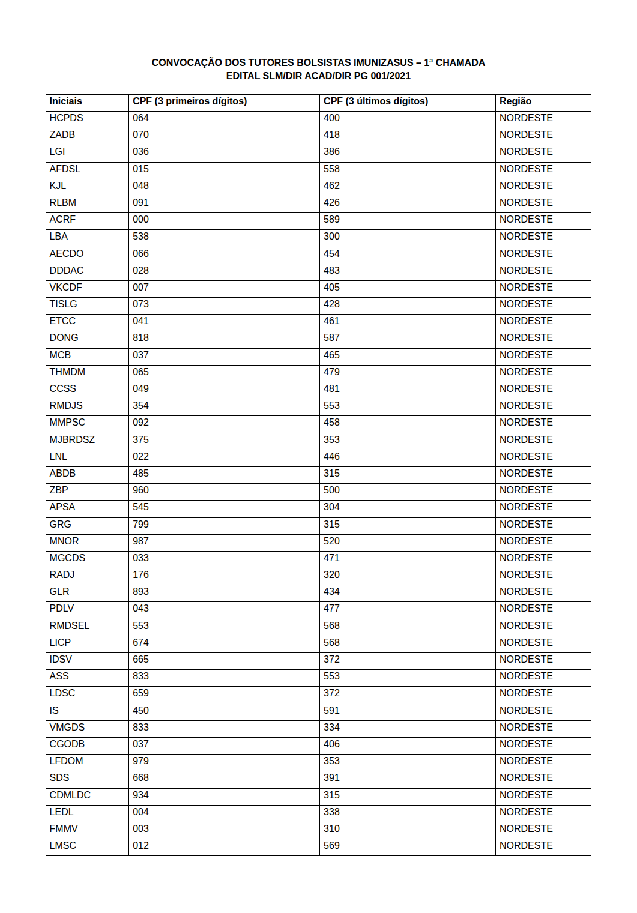CONVOCAÇÃO DOS TUTORES BOLSISTAS IMUNIZASUS – 1ª CHAMADA
EDITAL SLM/DIR ACAD/DIR PG 001/2021
| Iniciais | CPF (3 primeiros dígitos) | CPF (3 últimos dígitos) | Região |
| --- | --- | --- | --- |
| HCPDS | 064 | 400 | NORDESTE |
| ZADB | 070 | 418 | NORDESTE |
| LGI | 036 | 386 | NORDESTE |
| AFDSL | 015 | 558 | NORDESTE |
| KJL | 048 | 462 | NORDESTE |
| RLBM | 091 | 426 | NORDESTE |
| ACRF | 000 | 589 | NORDESTE |
| LBA | 538 | 300 | NORDESTE |
| AECDO | 066 | 454 | NORDESTE |
| DDDAC | 028 | 483 | NORDESTE |
| VKCDF | 007 | 405 | NORDESTE |
| TISLG | 073 | 428 | NORDESTE |
| ETCC | 041 | 461 | NORDESTE |
| DONG | 818 | 587 | NORDESTE |
| MCB | 037 | 465 | NORDESTE |
| THMDM | 065 | 479 | NORDESTE |
| CCSS | 049 | 481 | NORDESTE |
| RMDJS | 354 | 553 | NORDESTE |
| MMPSC | 092 | 458 | NORDESTE |
| MJBRDSZ | 375 | 353 | NORDESTE |
| LNL | 022 | 446 | NORDESTE |
| ABDB | 485 | 315 | NORDESTE |
| ZBP | 960 | 500 | NORDESTE |
| APSA | 545 | 304 | NORDESTE |
| GRG | 799 | 315 | NORDESTE |
| MNOR | 987 | 520 | NORDESTE |
| MGCDS | 033 | 471 | NORDESTE |
| RADJ | 176 | 320 | NORDESTE |
| GLR | 893 | 434 | NORDESTE |
| PDLV | 043 | 477 | NORDESTE |
| RMDSEL | 553 | 568 | NORDESTE |
| LICP | 674 | 568 | NORDESTE |
| IDSV | 665 | 372 | NORDESTE |
| ASS | 833 | 553 | NORDESTE |
| LDSC | 659 | 372 | NORDESTE |
| IS | 450 | 591 | NORDESTE |
| VMGDS | 833 | 334 | NORDESTE |
| CGODB | 037 | 406 | NORDESTE |
| LFDOM | 979 | 353 | NORDESTE |
| SDS | 668 | 391 | NORDESTE |
| CDMLDC | 934 | 315 | NORDESTE |
| LEDL | 004 | 338 | NORDESTE |
| FMMV | 003 | 310 | NORDESTE |
| LMSC | 012 | 569 | NORDESTE |